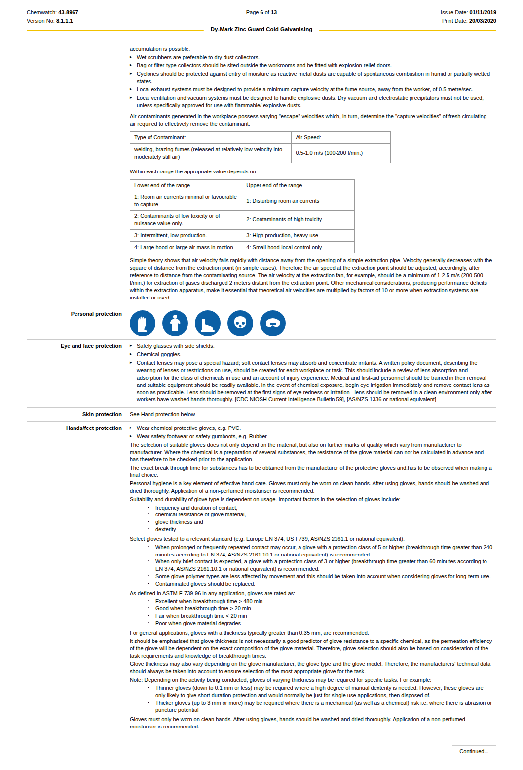Chemwatch: 43-8967
Version No: 8.1.1.1
Page 6 of 13
Issue Date: 01/11/2019
Print Date: 20/03/2020
Dy-Mark Zinc Guard Cold Galvanising
| | accumulation is possible. Wet scrubbers are preferable to dry dust collectors. Bag or filter-type collectors should be sited outside the workrooms and be fitted with explosion relief doors. Cyclones should be protected against entry of moisture as reactive metal dusts are capable of spontaneous combustion in humid or partially wetted states. Local exhaust systems must be designed to provide a minimum capture velocity at the fume source, away from the worker, of 0.5 metre/sec. Local ventilation and vacuum systems must be designed to handle explosive dusts. Dry vacuum and electrostatic precipitators must not be used, unless specifically approved for use with flammable/ explosive dusts. Air contaminants generated in the workplace possess varying "escape" velocities which, in turn, determine the "capture velocities" of fresh circulating air required to effectively remove the contaminant. / Type of Contaminant: / Air Speed: / / welding, brazing fumes (released at relatively low velocity into moderately still air) / 0.5-1.0 m/s (100-200 f/min.) / Within each range the appropriate value depends on: / Lower end of the range / Upper end of the range / / 1: Room air currents minimal or favourable to capture / 1: Disturbing room air currents / / 2: Contaminants of low toxicity or of nuisance value only. / 2: Contaminants of high toxicity / / 3: Intermittent, low production. / 3: High production, heavy use / / 4: Large hood or large air mass in motion / 4: Small hood-local control only / Simple theory shows that air velocity falls rapidly with distance away from the opening of a simple extraction pipe. Velocity generally decreases with the square of distance from the extraction point (in simple cases). Therefore the air speed at the extraction point should be adjusted, accordingly, after reference to distance from the contaminating source. The air velocity at the extraction fan, for example, should be a minimum of 1-2.5 m/s (200-500 f/min.) for extraction of gases discharged 2 meters distant from the extraction point. Other mechanical considerations, producing performance deficits within the extraction apparatus, make it essential that theoretical air velocities are multiplied by factors of 10 or more when extraction systems are installed or used. |
| Personal protection | |
| Eye and face protection | Safety glasses with side shields. Chemical goggles. Contact lenses may pose a special hazard; soft contact lenses may absorb and concentrate irritants. A written policy document, describing the wearing of lenses or restrictions on use, should be created for each workplace or task. This should include a review of lens absorption and adsorption for the class of chemicals in use and an account of injury experience. Medical and first-aid personnel should be trained in their removal and suitable equipment should be readily available. In the event of chemical exposure, begin eye irrigation immediately and remove contact lens as soon as practicable. Lens should be removed at the first signs of eye redness or irritation - lens should be removed in a clean environment only after workers have washed hands thoroughly. [CDC NIOSH Current Intelligence Bulletin 59], [AS/NZS 1336 or national equivalent] |
| Skin protection | See Hand protection below |
| Hands/feet protection | Wear chemical protective gloves, e.g. PVC. Wear safety footwear or safety gumboots, e.g. Rubber The selection of suitable gloves does not only depend on the material, but also on further marks of quality which vary from manufacturer to manufacturer. Where the chemical is a preparation of several substances, the resistance of the glove material can not be calculated in advance and has therefore to be checked prior to the application. The exact break through time for substances has to be obtained from the manufacturer of the protective gloves and.has to be observed when making a final choice. Personal hygiene is a key element of effective hand care. Gloves must only be worn on clean hands. After using gloves, hands should be washed and dried thoroughly. Application of a non-perfumed moisturiser is recommended. Suitability and durability of glove type is dependent on usage. Important factors in the selection of gloves include: frequency and duration of contact, chemical resistance of glove material, glove thickness and dexterity Select gloves tested to a relevant standard (e.g. Europe EN 374, US F739, AS/NZS 2161.1 or national equivalent). When prolonged or frequently repeated contact may occur, a glove with a protection class of 5 or higher (breakthrough time greater than 240 minutes according to EN 374, AS/NZS 2161.10.1 or national equivalent) is recommended. When only brief contact is expected, a glove with a protection class of 3 or higher (breakthrough time greater than 60 minutes according to EN 374, AS/NZS 2161.10.1 or national equivalent) is recommended. Some glove polymer types are less affected by movement and this should be taken into account when considering gloves for long-term use. Contaminated gloves should be replaced. As defined in ASTM F-739-96 in any application, gloves are rated as: Excellent when breakthrough time > 480 min Good when breakthrough time > 20 min Fair when breakthrough time < 20 min Poor when glove material degrades For general applications, gloves with a thickness typically greater than 0.35 mm, are recommended. It should be emphasised that glove thickness is not necessarily a good predictor of glove resistance to a specific chemical, as the permeation efficiency of the glove will be dependent on the exact composition of the glove material. Therefore, glove selection should also be based on consideration of the task requirements and knowledge of breakthrough times. Glove thickness may also vary depending on the glove manufacturer, the glove type and the glove model. Therefore, the manufacturers' technical data should always be taken into account to ensure selection of the most appropriate glove for the task. Note: Depending on the activity being conducted, gloves of varying thickness may be required for specific tasks. For example: Thinner gloves (down to 0.1 mm or less) may be required where a high degree of manual dexterity is needed. However, these gloves are only likely to give short duration protection and would normally be just for single use applications, then disposed of. Thicker gloves (up to 3 mm or more) may be required where there is a mechanical (as well as a chemical) risk i.e. where there is abrasion or puncture potential Gloves must only be worn on clean hands. After using gloves, hands should be washed and dried thoroughly. Application of a non-perfumed moisturiser is recommended. |
Continued...